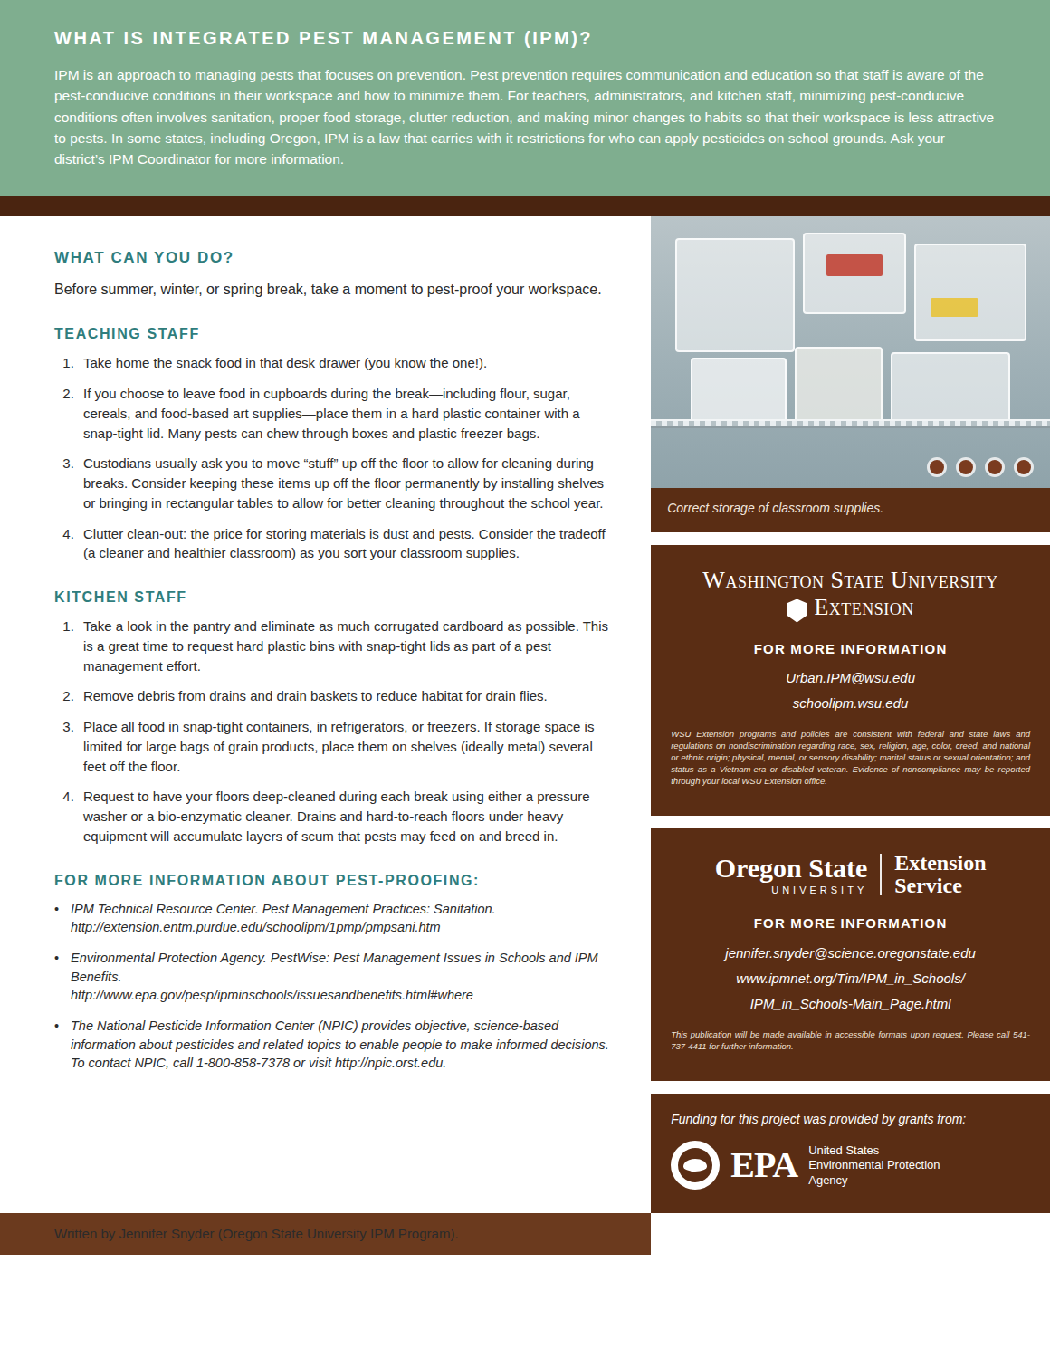What is Integrated Pest Management (IPM)?
IPM is an approach to managing pests that focuses on prevention. Pest prevention requires communication and education so that staff is aware of the pest-conducive conditions in their workspace and how to minimize them. For teachers, administrators, and kitchen staff, minimizing pest-conducive conditions often involves sanitation, proper food storage, clutter reduction, and making minor changes to habits so that their workspace is less attractive to pests. In some states, including Oregon, IPM is a law that carries with it restrictions for who can apply pesticides on school grounds. Ask your district’s IPM Coordinator for more information.
What can you do?
Before summer, winter, or spring break, take a moment to pest-proof your workspace.
Teaching Staff
Take home the snack food in that desk drawer (you know the one!).
If you choose to leave food in cupboards during the break—including flour, sugar, cereals, and food-based art supplies—place them in a hard plastic container with a snap-tight lid. Many pests can chew through boxes and plastic freezer bags.
Custodians usually ask you to move “stuff” up off the floor to allow for cleaning during breaks. Consider keeping these items up off the floor permanently by installing shelves or bringing in rectangular tables to allow for better cleaning throughout the school year.
Clutter clean-out: the price for storing materials is dust and pests. Consider the tradeoff (a cleaner and healthier classroom) as you sort your classroom supplies.
Kitchen Staff
Take a look in the pantry and eliminate as much corrugated cardboard as possible. This is a great time to request hard plastic bins with snap-tight lids as part of a pest management effort.
Remove debris from drains and drain baskets to reduce habitat for drain flies.
Place all food in snap-tight containers, in refrigerators, or freezers. If storage space is limited for large bags of grain products, place them on shelves (ideally metal) several feet off the floor.
Request to have your floors deep-cleaned during each break using either a pressure washer or a bio-enzymatic cleaner. Drains and hard-to-reach floors under heavy equipment will accumulate layers of scum that pests may feed on and breed in.
For more information about pest-proofing:
IPM Technical Resource Center. Pest Management Practices: Sanitation.
http://extension.entm.purdue.edu/schoolipm/1pmp/pmpsani.htm
Environmental Protection Agency. PestWise: Pest Management Issues in Schools and IPM Benefits.
http://www.epa.gov/pesp/ipminschools/issuesandbenefits.html#where
The National Pesticide Information Center (NPIC) provides objective, science-based information about pesticides and related topics to enable people to make informed decisions. To contact NPIC, call 1-800-858-7378 or visit http://npic.orst.edu.
Correct storage of classroom supplies.
Washington State University Extension
For More Information
Urban.IPM@wsu.edu
schoolipm.wsu.edu
WSU Extension programs and policies are consistent with federal and state laws and regulations on nondiscrimination regarding race, sex, religion, age, color, creed, and national or ethnic origin; physical, mental, or sensory disability; marital status or sexual orientation; and status as a Vietnam-era or disabled veteran. Evidence of noncompliance may be reported through your local WSU Extension office.
Oregon State UNIVERSITY
Extension Service
For More Information
jennifer.snyder@science.oregonstate.edu
www.ipmnet.org/Tim/IPM_in_Schools/
IPM_in_Schools-Main_Page.html
This publication will be made available in accessible formats upon request. Please call 541-737-4411 for further information.
Funding for this project was provided by grants from:
EPA
United States
Environmental Protection
Agency
Written by Jennifer Snyder (Oregon State University IPM Program).